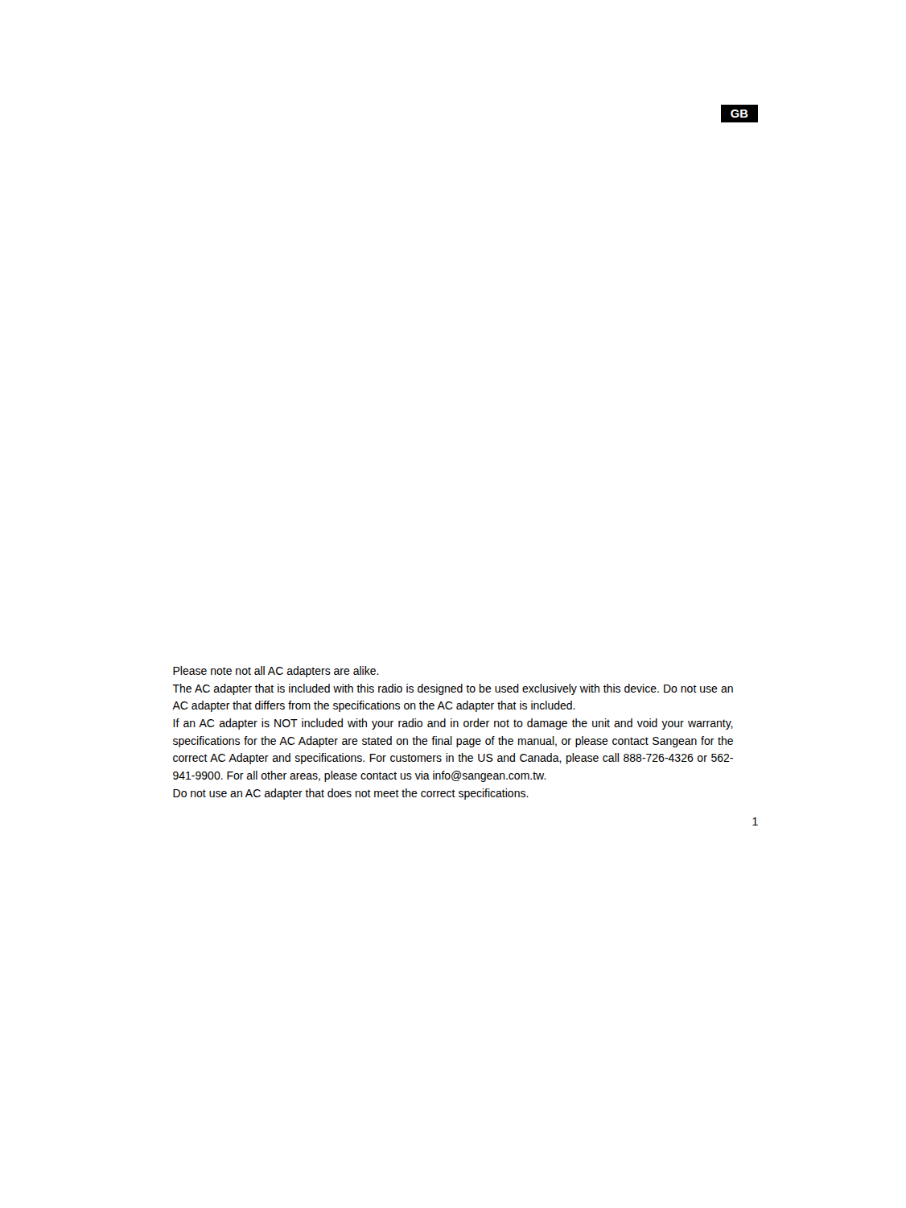GB
Please note not all AC adapters are alike.
The AC adapter that is included with this radio is designed to be used exclusively with this device. Do not use an AC adapter that differs from the specifications on the AC adapter that is included.
If an AC adapter is NOT included with your radio and in order not to damage the unit and void your warranty, specifications for the AC Adapter are stated on the final page of the manual, or please contact Sangean for the correct AC Adapter and specifications. For customers in the US and Canada, please call 888-726-4326 or 562-941-9900. For all other areas, please contact us via info@sangean.com.tw.
Do not use an AC adapter that does not meet the correct specifications.
1